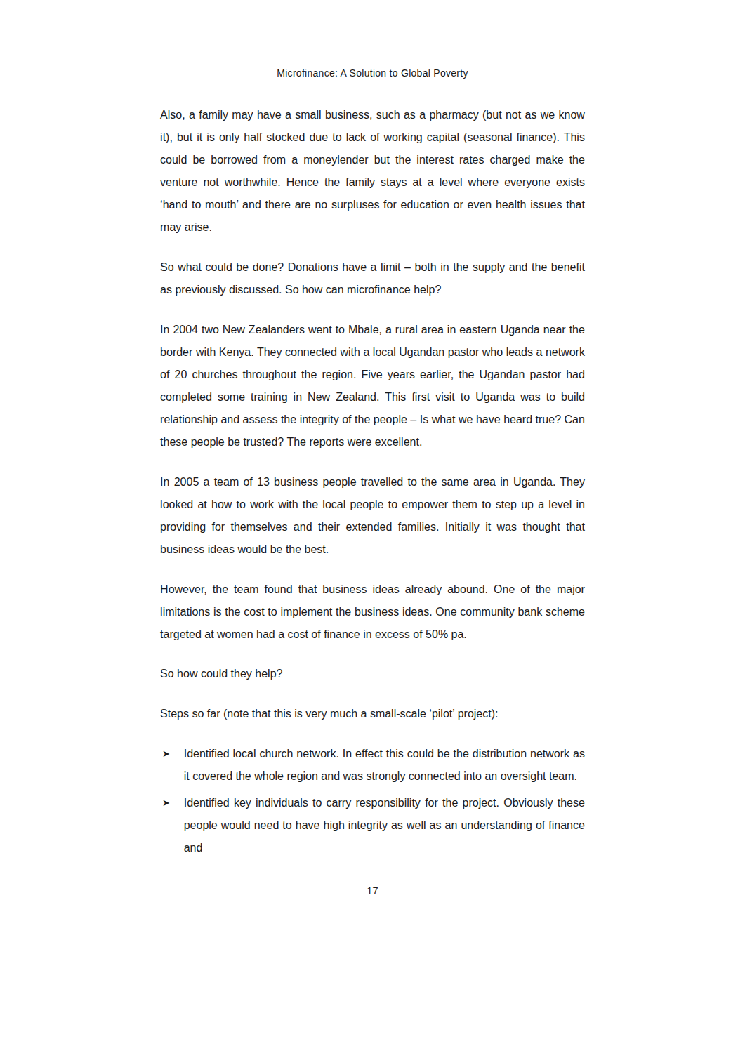Microfinance: A Solution to Global Poverty
Also, a family may have a small business, such as a pharmacy (but not as we know it), but it is only half stocked due to lack of working capital (seasonal finance). This could be borrowed from a moneylender but the interest rates charged make the venture not worthwhile. Hence the family stays at a level where everyone exists ‘hand to mouth’ and there are no surpluses for education or even health issues that may arise.
So what could be done? Donations have a limit – both in the supply and the benefit as previously discussed. So how can microfinance help?
In 2004 two New Zealanders went to Mbale, a rural area in eastern Uganda near the border with Kenya. They connected with a local Ugandan pastor who leads a network of 20 churches throughout the region. Five years earlier, the Ugandan pastor had completed some training in New Zealand. This first visit to Uganda was to build relationship and assess the integrity of the people – Is what we have heard true? Can these people be trusted? The reports were excellent.
In 2005 a team of 13 business people travelled to the same area in Uganda. They looked at how to work with the local people to empower them to step up a level in providing for themselves and their extended families. Initially it was thought that business ideas would be the best.
However, the team found that business ideas already abound. One of the major limitations is the cost to implement the business ideas. One community bank scheme targeted at women had a cost of finance in excess of 50% pa.
So how could they help?
Steps so far (note that this is very much a small-scale ‘pilot’ project):
Identified local church network. In effect this could be the distribution network as it covered the whole region and was strongly connected into an oversight team.
Identified key individuals to carry responsibility for the project. Obviously these people would need to have high integrity as well as an understanding of finance and
17